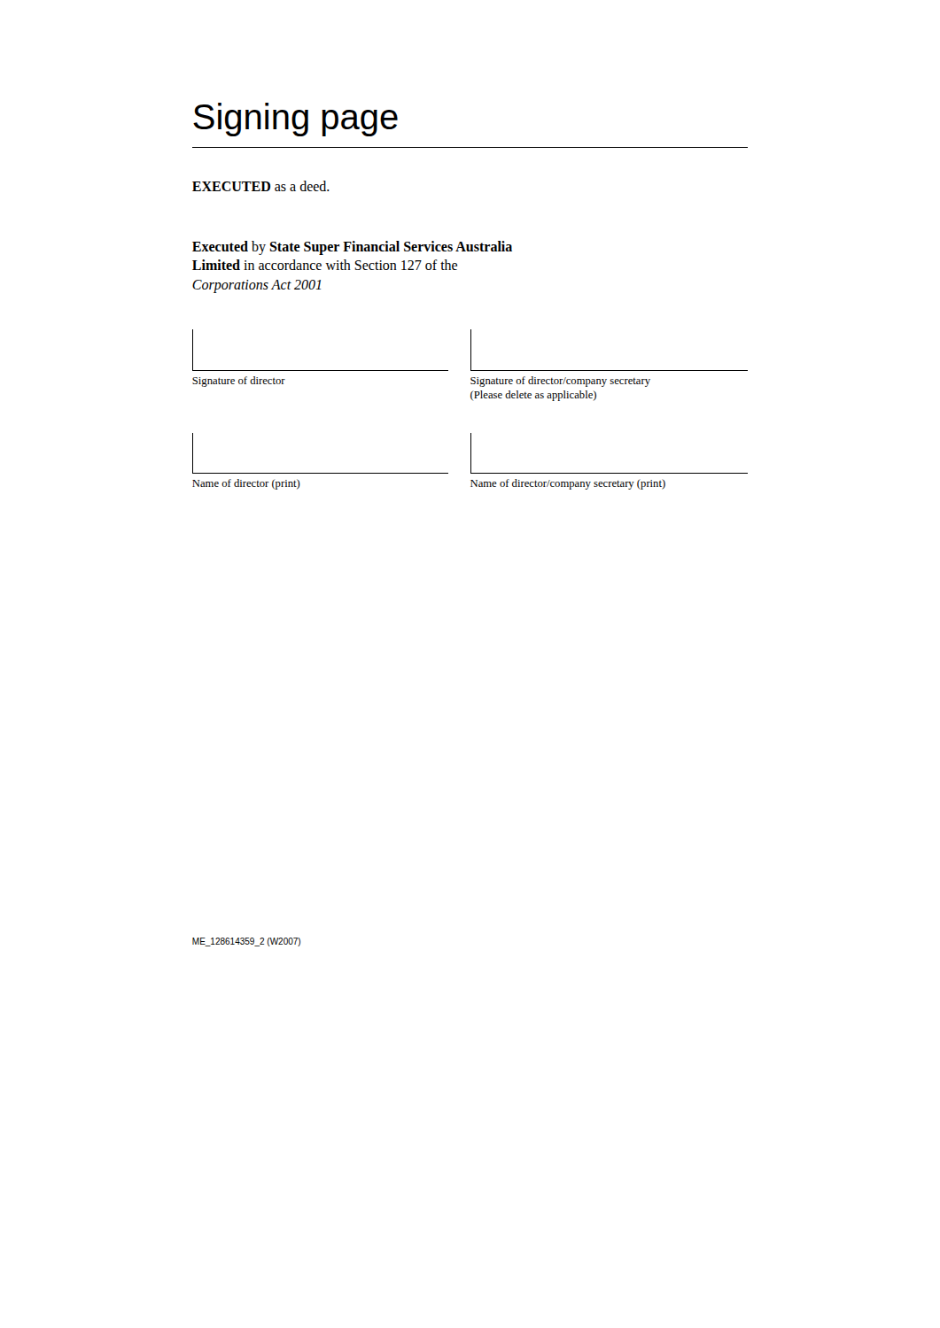Signing page
EXECUTED as a deed.
Executed by State Super Financial Services Australia Limited in accordance with Section 127 of the Corporations Act 2001
| Signature of director | Signature of director/company secretary (Please delete as applicable) |
| Name of director (print) | Name of director/company secretary (print) |
ME_128614359_2 (W2007)